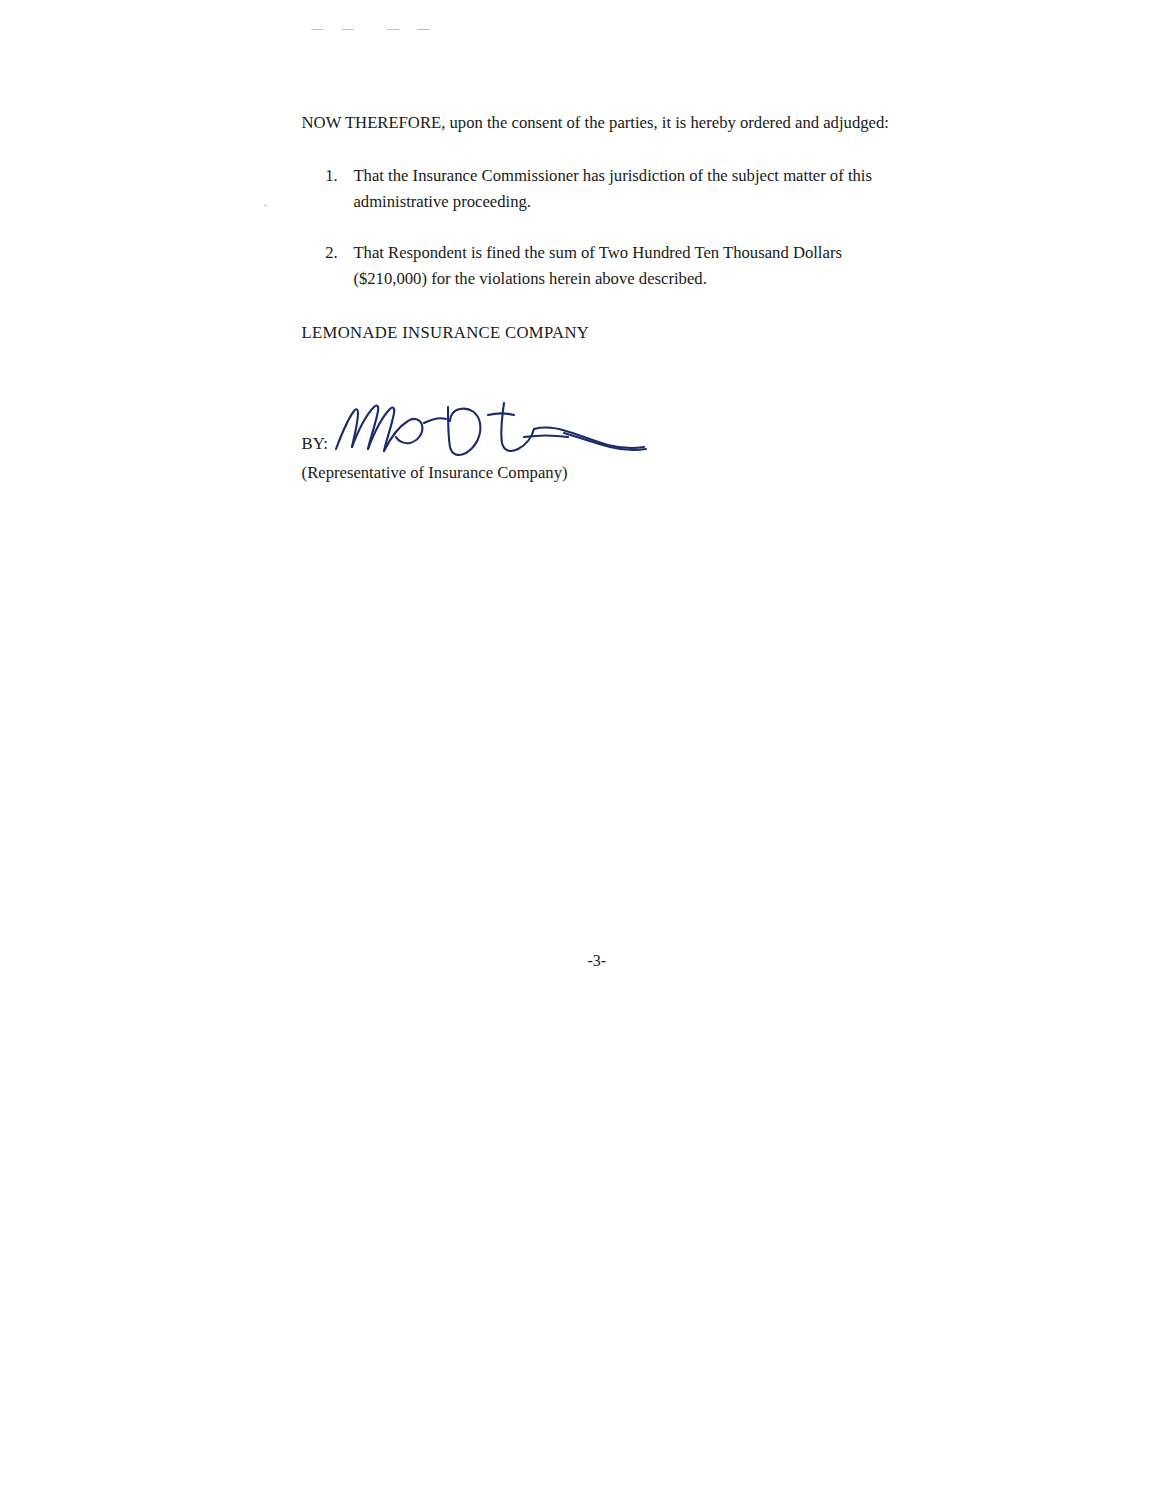— — — —
·
NOW THEREFORE, upon the consent of the parties, it is hereby ordered and adjudged:
That the Insurance Commissioner has jurisdiction of the subject matter of this administrative proceeding.
That Respondent is fined the sum of Two Hundred Ten Thousand Dollars ($210,000) for the violations herein above described.
LEMONADE INSURANCE COMPANY
BY: (Representative of Insurance Company)
-3-